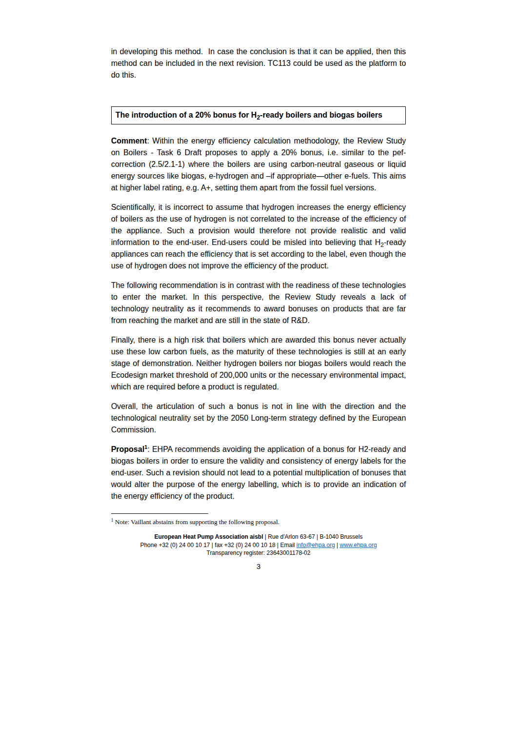in developing this method. In case the conclusion is that it can be applied, then this method can be included in the next revision. TC113 could be used as the platform to do this.
The introduction of a 20% bonus for H2-ready boilers and biogas boilers
Comment: Within the energy efficiency calculation methodology, the Review Study on Boilers - Task 6 Draft proposes to apply a 20% bonus, i.e. similar to the pef-correction (2.5/2.1-1) where the boilers are using carbon-neutral gaseous or liquid energy sources like biogas, e-hydrogen and –if appropriate—other e-fuels. This aims at higher label rating, e.g. A+, setting them apart from the fossil fuel versions.
Scientifically, it is incorrect to assume that hydrogen increases the energy efficiency of boilers as the use of hydrogen is not correlated to the increase of the efficiency of the appliance. Such a provision would therefore not provide realistic and valid information to the end-user. End-users could be misled into believing that H2-ready appliances can reach the efficiency that is set according to the label, even though the use of hydrogen does not improve the efficiency of the product.
The following recommendation is in contrast with the readiness of these technologies to enter the market. In this perspective, the Review Study reveals a lack of technology neutrality as it recommends to award bonuses on products that are far from reaching the market and are still in the state of R&D.
Finally, there is a high risk that boilers which are awarded this bonus never actually use these low carbon fuels, as the maturity of these technologies is still at an early stage of demonstration. Neither hydrogen boilers nor biogas boilers would reach the Ecodesign market threshold of 200,000 units or the necessary environmental impact, which are required before a product is regulated.
Overall, the articulation of such a bonus is not in line with the direction and the technological neutrality set by the 2050 Long-term strategy defined by the European Commission.
Proposal1: EHPA recommends avoiding the application of a bonus for H2-ready and biogas boilers in order to ensure the validity and consistency of energy labels for the end-user. Such a revision should not lead to a potential multiplication of bonuses that would alter the purpose of the energy labelling, which is to provide an indication of the energy efficiency of the product.
1 Note: Vaillant abstains from supporting the following proposal.
European Heat Pump Association aisbl | Rue d'Arlon 63-67 | B-1040 Brussels
Phone +32 (0) 24 00 10 17 | fax +32 (0) 24 00 10 18 | Email info@ehpa.org | www.ehpa.org
Transparency register: 23643001178-02
3